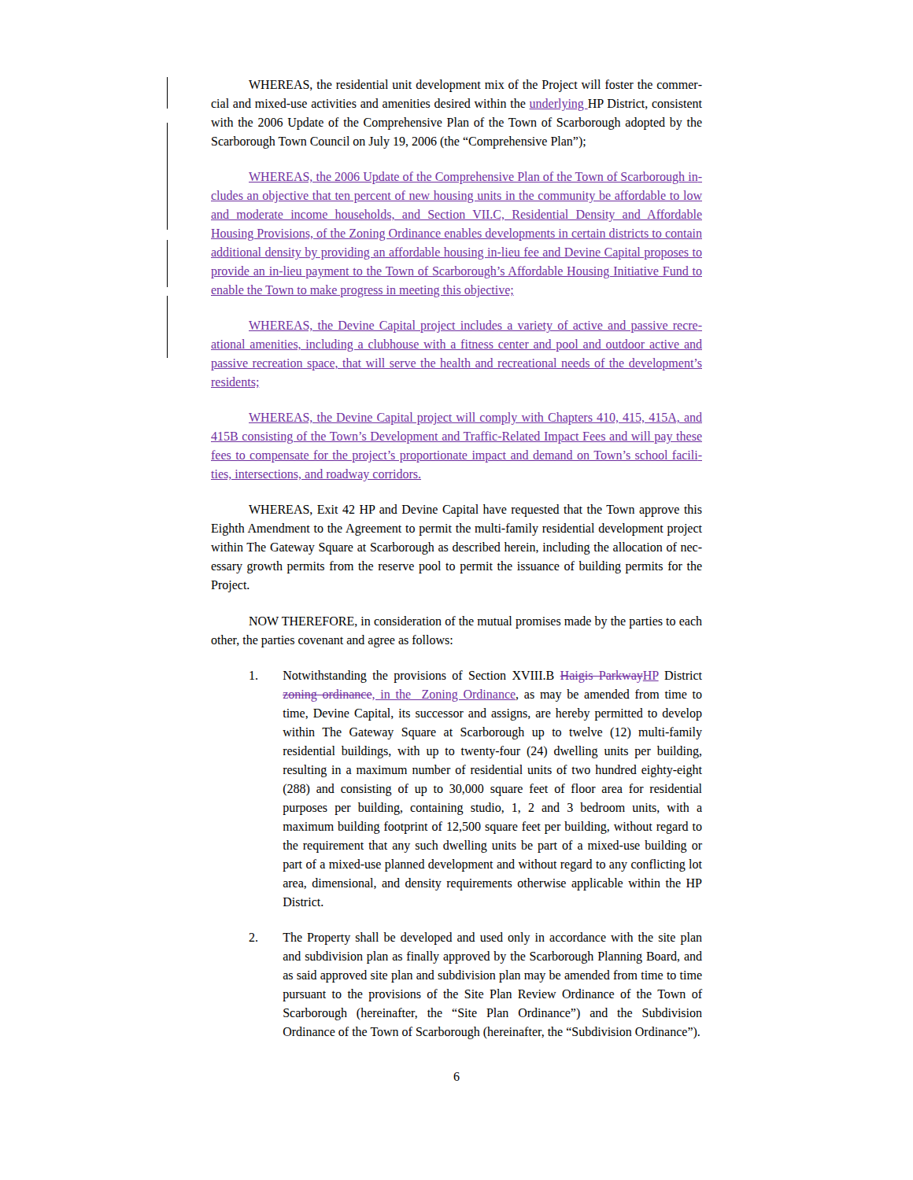WHEREAS, the residential unit development mix of the Project will foster the commercial and mixed-use activities and amenities desired within the underlying HP District, consistent with the 2006 Update of the Comprehensive Plan of the Town of Scarborough adopted by the Scarborough Town Council on July 19, 2006 (the “Comprehensive Plan”);
WHEREAS, the 2006 Update of the Comprehensive Plan of the Town of Scarborough includes an objective that ten percent of new housing units in the community be affordable to low and moderate income households, and Section VII.C, Residential Density and Affordable Housing Provisions, of the Zoning Ordinance enables developments in certain districts to contain additional density by providing an affordable housing in-lieu fee and Devine Capital proposes to provide an in-lieu payment to the Town of Scarborough’s Affordable Housing Initiative Fund to enable the Town to make progress in meeting this objective;
WHEREAS, the Devine Capital project includes a variety of active and passive recreational amenities, including a clubhouse with a fitness center and pool and outdoor active and passive recreation space, that will serve the health and recreational needs of the development’s residents;
WHEREAS, the Devine Capital project will comply with Chapters 410, 415, 415A, and 415B consisting of the Town’s Development and Traffic-Related Impact Fees and will pay these fees to compensate for the project’s proportionate impact and demand on Town’s school facilities, intersections, and roadway corridors.
WHEREAS, Exit 42 HP and Devine Capital have requested that the Town approve this Eighth Amendment to the Agreement to permit the multi-family residential development project within The Gateway Square at Scarborough as described herein, including the allocation of necessary growth permits from the reserve pool to permit the issuance of building permits for the Project.
NOW THEREFORE, in consideration of the mutual promises made by the parties to each other, the parties covenant and agree as follows:
Notwithstanding the provisions of Section XVIII.B Haigis Parkway HP District zoning ordinance, in the Zoning Ordinance, as may be amended from time to time, Devine Capital, its successor and assigns, are hereby permitted to develop within The Gateway Square at Scarborough up to twelve (12) multi-family residential buildings, with up to twenty-four (24) dwelling units per building, resulting in a maximum number of residential units of two hundred eighty-eight (288) and consisting of up to 30,000 square feet of floor area for residential purposes per building, containing studio, 1, 2 and 3 bedroom units, with a maximum building footprint of 12,500 square feet per building, without regard to the requirement that any such dwelling units be part of a mixed-use building or part of a mixed-use planned development and without regard to any conflicting lot area, dimensional, and density requirements otherwise applicable within the HP District.
The Property shall be developed and used only in accordance with the site plan and subdivision plan as finally approved by the Scarborough Planning Board, and as said approved site plan and subdivision plan may be amended from time to time pursuant to the provisions of the Site Plan Review Ordinance of the Town of Scarborough (hereinafter, the “Site Plan Ordinance”) and the Subdivision Ordinance of the Town of Scarborough (hereinafter, the “Subdivision Ordinance”).
6